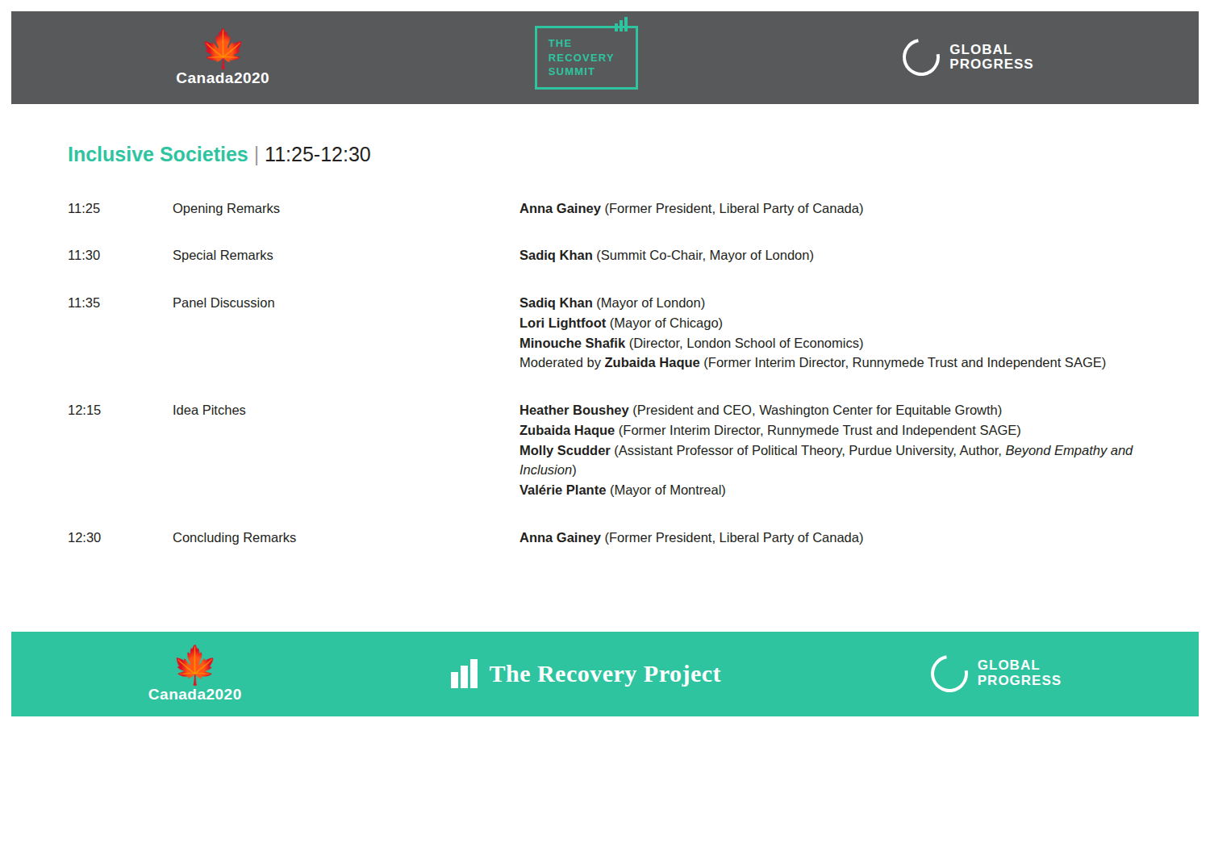🍁 Canada2020
THE
RECOVERY
SUMMIT
Global
Progress
Inclusive Societies | 11:25-12:30
| 11:25 | Opening Remarks | Anna Gainey (Former President, Liberal Party of Canada) |
| 11:30 | Special Remarks | Sadiq Khan (Summit Co-Chair, Mayor of London) |
| 11:35 | Panel Discussion | Sadiq Khan (Mayor of London) Lori Lightfoot (Mayor of Chicago) Minouche Shafik (Director, London School of Economics) Moderated by Zubaida Haque (Former Interim Director, Runnymede Trust and Independent SAGE) |
| 12:15 | Idea Pitches | Heather Boushey (President and CEO, Washington Center for Equitable Growth) Zubaida Haque (Former Interim Director, Runnymede Trust and Independent SAGE) Molly Scudder (Assistant Professor of Political Theory, Purdue University, Author, Beyond Empathy and Inclusion ) Valérie Plante (Mayor of Montreal) |
| 12:30 | Concluding Remarks | Anna Gainey (Former President, Liberal Party of Canada) |
🍁 Canada2020
The Recovery Project
Global
Progress